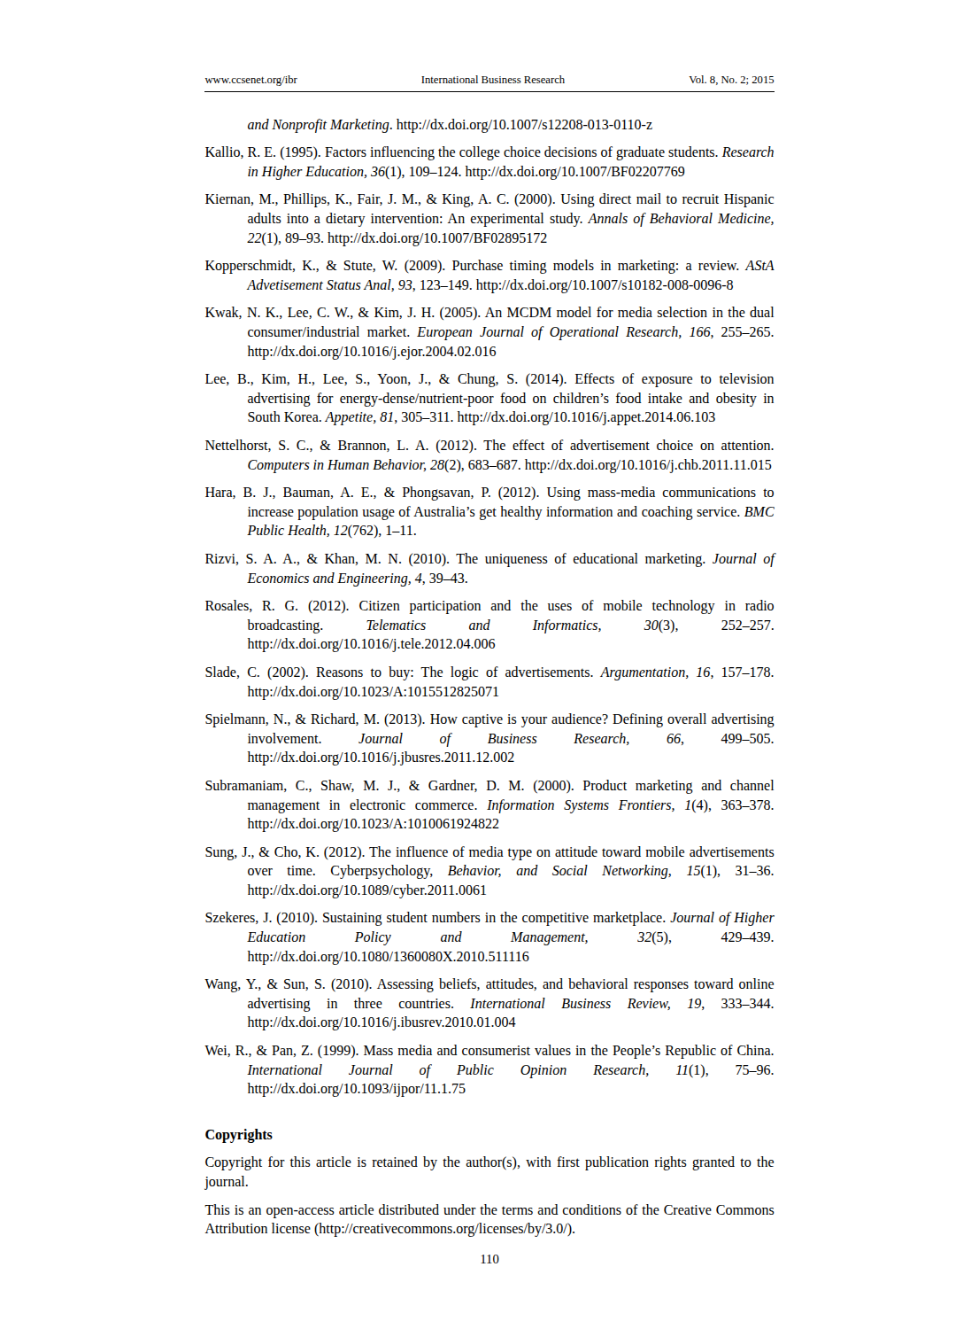www.ccsenet.org/ibr International Business Research Vol. 8, No. 2; 2015
and Nonprofit Marketing. http://dx.doi.org/10.1007/s12208-013-0110-z
Kallio, R. E. (1995). Factors influencing the college choice decisions of graduate students. Research in Higher Education, 36(1), 109–124. http://dx.doi.org/10.1007/BF02207769
Kiernan, M., Phillips, K., Fair, J. M., & King, A. C. (2000). Using direct mail to recruit Hispanic adults into a dietary intervention: An experimental study. Annals of Behavioral Medicine, 22(1), 89–93. http://dx.doi.org/10.1007/BF02895172
Kopperschmidt, K., & Stute, W. (2009). Purchase timing models in marketing: a review. AStA Advetisement Status Anal, 93, 123–149. http://dx.doi.org/10.1007/s10182-008-0096-8
Kwak, N. K., Lee, C. W., & Kim, J. H. (2005). An MCDM model for media selection in the dual consumer/industrial market. European Journal of Operational Research, 166, 255–265. http://dx.doi.org/10.1016/j.ejor.2004.02.016
Lee, B., Kim, H., Lee, S., Yoon, J., & Chung, S. (2014). Effects of exposure to television advertising for energy-dense/nutrient-poor food on children’s food intake and obesity in South Korea. Appetite, 81, 305–311. http://dx.doi.org/10.1016/j.appet.2014.06.103
Nettelhorst, S. C., & Brannon, L. A. (2012). The effect of advertisement choice on attention. Computers in Human Behavior, 28(2), 683–687. http://dx.doi.org/10.1016/j.chb.2011.11.015
Hara, B. J., Bauman, A. E., & Phongsavan, P. (2012). Using mass-media communications to increase population usage of Australia’s get healthy information and coaching service. BMC Public Health, 12(762), 1–11.
Rizvi, S. A. A., & Khan, M. N. (2010). The uniqueness of educational marketing. Journal of Economics and Engineering, 4, 39–43.
Rosales, R. G. (2012). Citizen participation and the uses of mobile technology in radio broadcasting. Telematics and Informatics, 30(3), 252–257. http://dx.doi.org/10.1016/j.tele.2012.04.006
Slade, C. (2002). Reasons to buy: The logic of advertisements. Argumentation, 16, 157–178. http://dx.doi.org/10.1023/A:1015512825071
Spielmann, N., & Richard, M. (2013). How captive is your audience? Defining overall advertising involvement. Journal of Business Research, 66, 499–505. http://dx.doi.org/10.1016/j.jbusres.2011.12.002
Subramaniam, C., Shaw, M. J., & Gardner, D. M. (2000). Product marketing and channel management in electronic commerce. Information Systems Frontiers, 1(4), 363–378. http://dx.doi.org/10.1023/A:1010061924822
Sung, J., & Cho, K. (2012). The influence of media type on attitude toward mobile advertisements over time. Cyberpsychology, Behavior, and Social Networking, 15(1), 31–36. http://dx.doi.org/10.1089/cyber.2011.0061
Szekeres, J. (2010). Sustaining student numbers in the competitive marketplace. Journal of Higher Education Policy and Management, 32(5), 429–439. http://dx.doi.org/10.1080/1360080X.2010.511116
Wang, Y., & Sun, S. (2010). Assessing beliefs, attitudes, and behavioral responses toward online advertising in three countries. International Business Review, 19, 333–344. http://dx.doi.org/10.1016/j.ibusrev.2010.01.004
Wei, R., & Pan, Z. (1999). Mass media and consumerist values in the People’s Republic of China. International Journal of Public Opinion Research, 11(1), 75–96. http://dx.doi.org/10.1093/ijpor/11.1.75
Copyrights
Copyright for this article is retained by the author(s), with first publication rights granted to the journal.
This is an open-access article distributed under the terms and conditions of the Creative Commons Attribution license (http://creativecommons.org/licenses/by/3.0/).
110